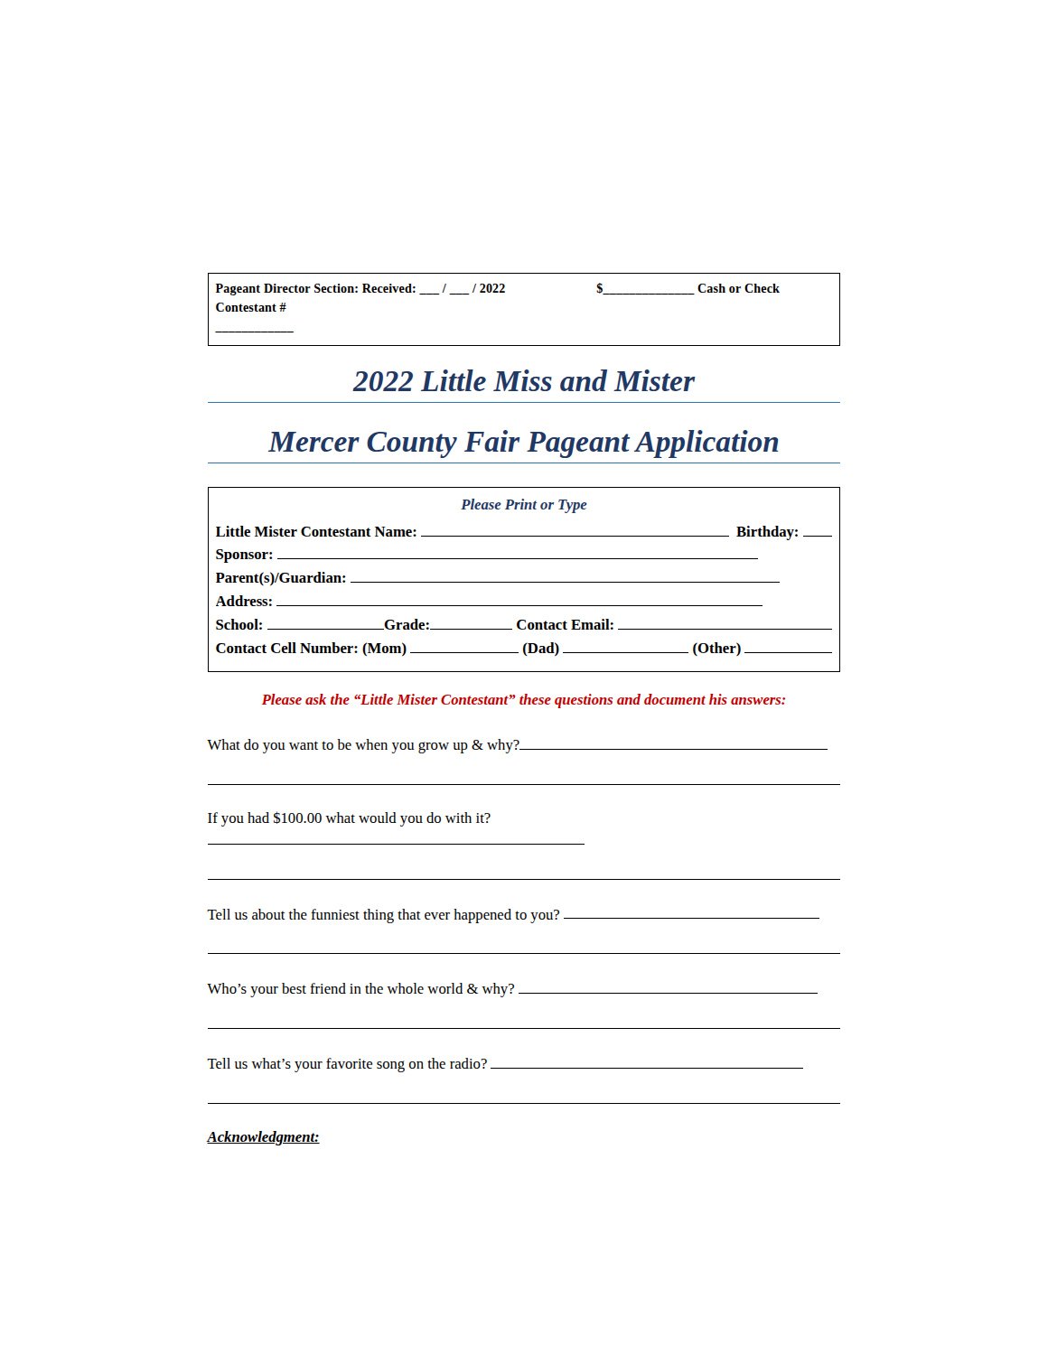Pageant Director Section: Received: ___ / ___ / 2022 $______________ Cash or Check Contestant #
____________
2022 Little Miss and Mister
Mercer County Fair Pageant Application
Please Print or Type
Little Mister Contestant Name: Birthday: / /
Sponsor:
Parent(s)/Guardian:
Address:
School: Grade: Contact Email:
Contact Cell Number: (Mom) (Dad) (Other)
Please ask the “Little Mister Contestant” these questions and document his answers:
What do you want to be when you grow up & why?
If you had $100.00 what would you do with it?
Tell us about the funniest thing that ever happened to you?
Who’s your best friend in the whole world & why?
Tell us what’s your favorite song on the radio?
Acknowledgment: